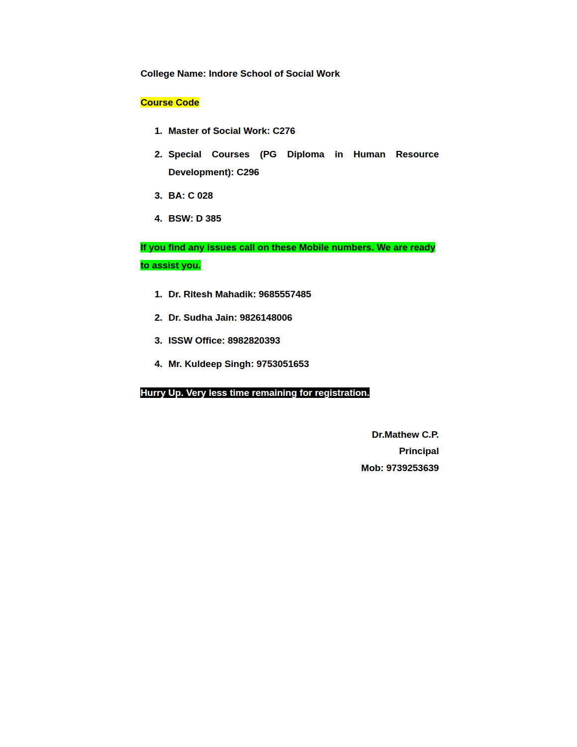College Name: Indore School of Social Work
Course Code
Master of Social Work: C276
Special Courses (PG Diploma in Human Resource Development): C296
BA: C 028
BSW: D 385
If you find any issues call on these Mobile numbers. We are ready to assist you.
Dr. Ritesh Mahadik: 9685557485
Dr. Sudha Jain: 9826148006
ISSW Office: 8982820393
Mr. Kuldeep Singh: 9753051653
Hurry Up. Very less time remaining for registration.
Dr.Mathew C.P.
Principal
Mob: 9739253639